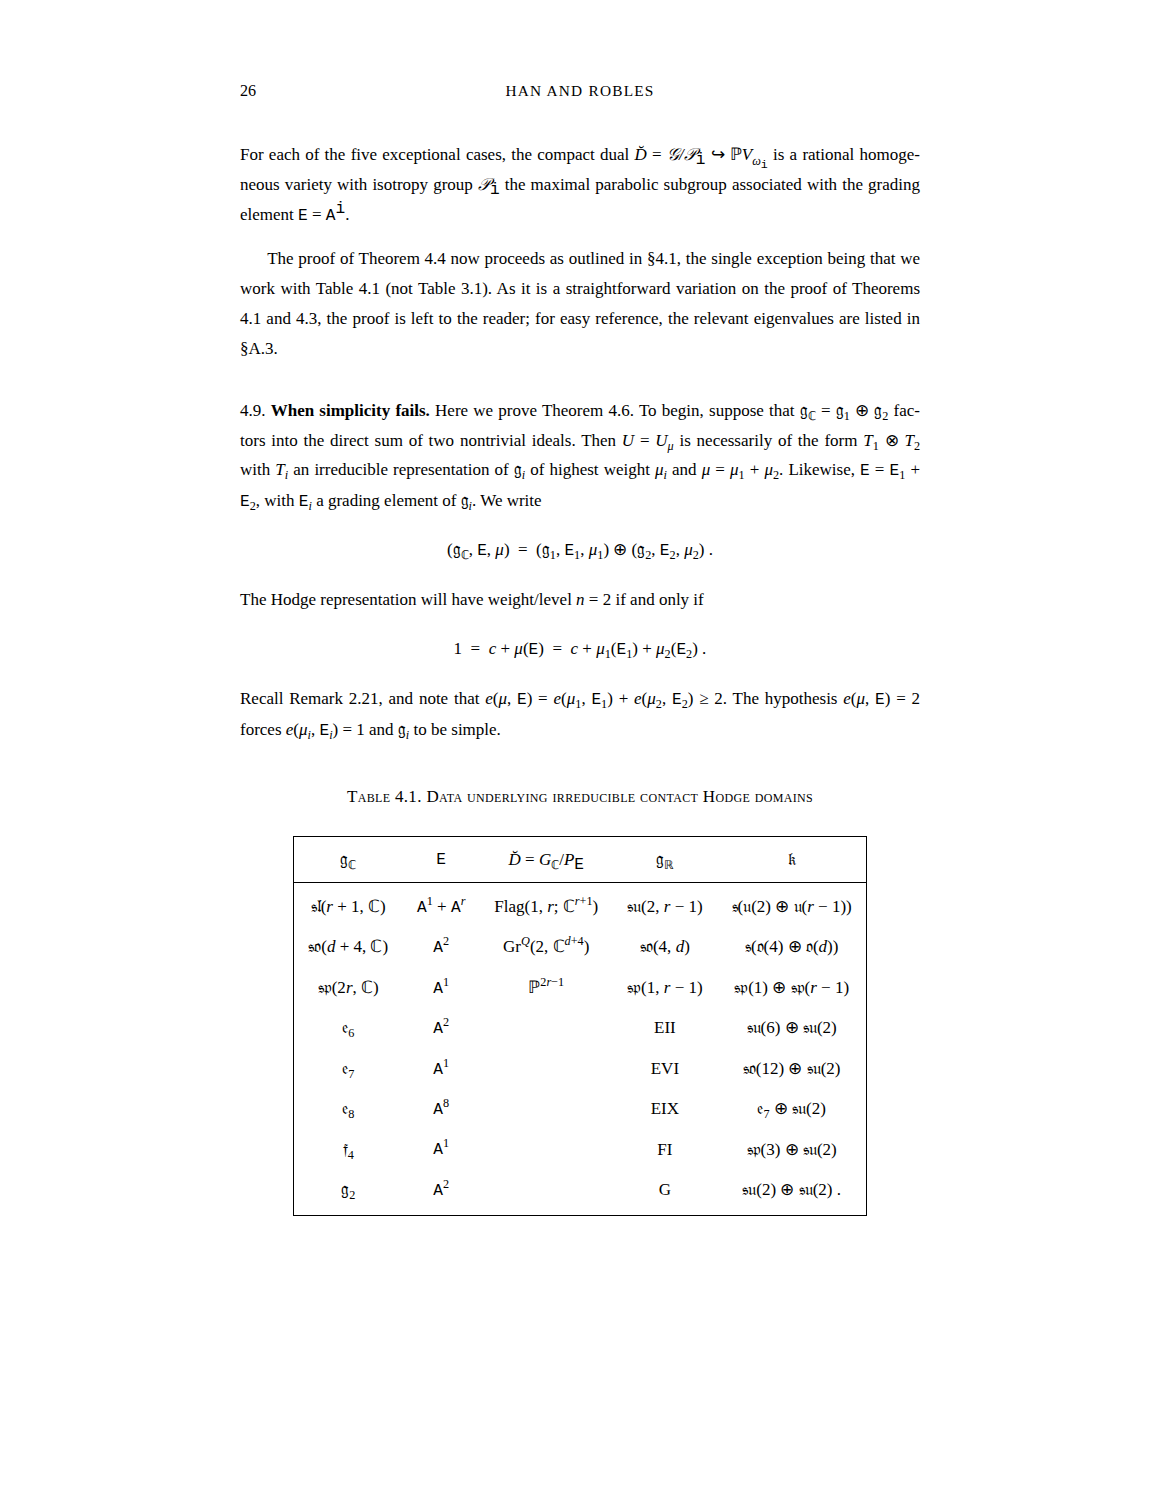26
Han and Robles
For each of the five exceptional cases, the compact dual D̆ = 𝒢/𝒫i ↪ ℙVωi is a rational homogeneous variety with isotropy group 𝒫i the maximal parabolic subgroup associated with the grading element E = Ai.
The proof of Theorem 4.4 now proceeds as outlined in §4.1, the single exception being that we work with Table 4.1 (not Table 3.1). As it is a straightforward variation on the proof of Theorems 4.1 and 4.3, the proof is left to the reader; for easy reference, the relevant eigenvalues are listed in §A.3.
4.9. When simplicity fails. Here we prove Theorem 4.6. To begin, suppose that 𝔤ℂ = 𝔤1 ⊕ 𝔤2 factors into the direct sum of two nontrivial ideals. Then U = Uμ is necessarily of the form T1 ⊗ T2 with Ti an irreducible representation of 𝔤i of highest weight μi and μ = μ1 + μ2. Likewise, E = E1 + E2, with Ei a grading element of 𝔤i. We write
(𝔤ℂ, E, μ) = (𝔤1, E1, μ1) ⊕ (𝔤2, E2, μ2) .
The Hodge representation will have weight/level n = 2 if and only if
1 = c + μ(E) = c + μ1(E1) + μ2(E2) .
Recall Remark 2.21, and note that e(μ, E) = e(μ1, E1) + e(μ2, E2) ≥ 2. The hypothesis e(μ, E) = 2 forces e(μi, Ei) = 1 and 𝔤i to be simple.
Table 4.1. Data underlying irreducible contact Hodge domains
| 𝔤 ℂ | E | D̆ = G ℂ / P E | 𝔤 ℝ | 𝔨 |
| --- | --- | --- | --- | --- |
| 𝔰𝔩 ( r + 1, ℂ) | A 1 + A r | Flag(1, r ; ℂ r +1 ) | 𝔰𝔲 (2, r − 1) | 𝔰 ( 𝔲 (2) ⊕ 𝔲 ( r − 1)) |
| 𝔰𝔬 ( d + 4, ℂ) | A 2 | Gr Q (2, ℂ d +4 ) | 𝔰𝔬 (4, d ) | 𝔰 ( 𝔬 (4) ⊕ 𝔬 ( d )) |
| 𝔰𝔭 (2 r , ℂ) | A 1 | ℙ 2 r −1 | 𝔰𝔭 (1, r − 1) | 𝔰𝔭 (1) ⊕ 𝔰𝔭 ( r − 1) |
| 𝔢 6 | A 2 | | EII | 𝔰𝔲 (6) ⊕ 𝔰𝔲 (2) |
| 𝔢 7 | A 1 | | EVI | 𝔰𝔬 (12) ⊕ 𝔰𝔲 (2) |
| 𝔢 8 | A 8 | | EIX | 𝔢 7 ⊕ 𝔰𝔲 (2) |
| 𝔣 4 | A 1 | | FI | 𝔰𝔭 (3) ⊕ 𝔰𝔲 (2) |
| 𝔤 2 | A 2 | | G | 𝔰𝔲 (2) ⊕ 𝔰𝔲 (2) . |